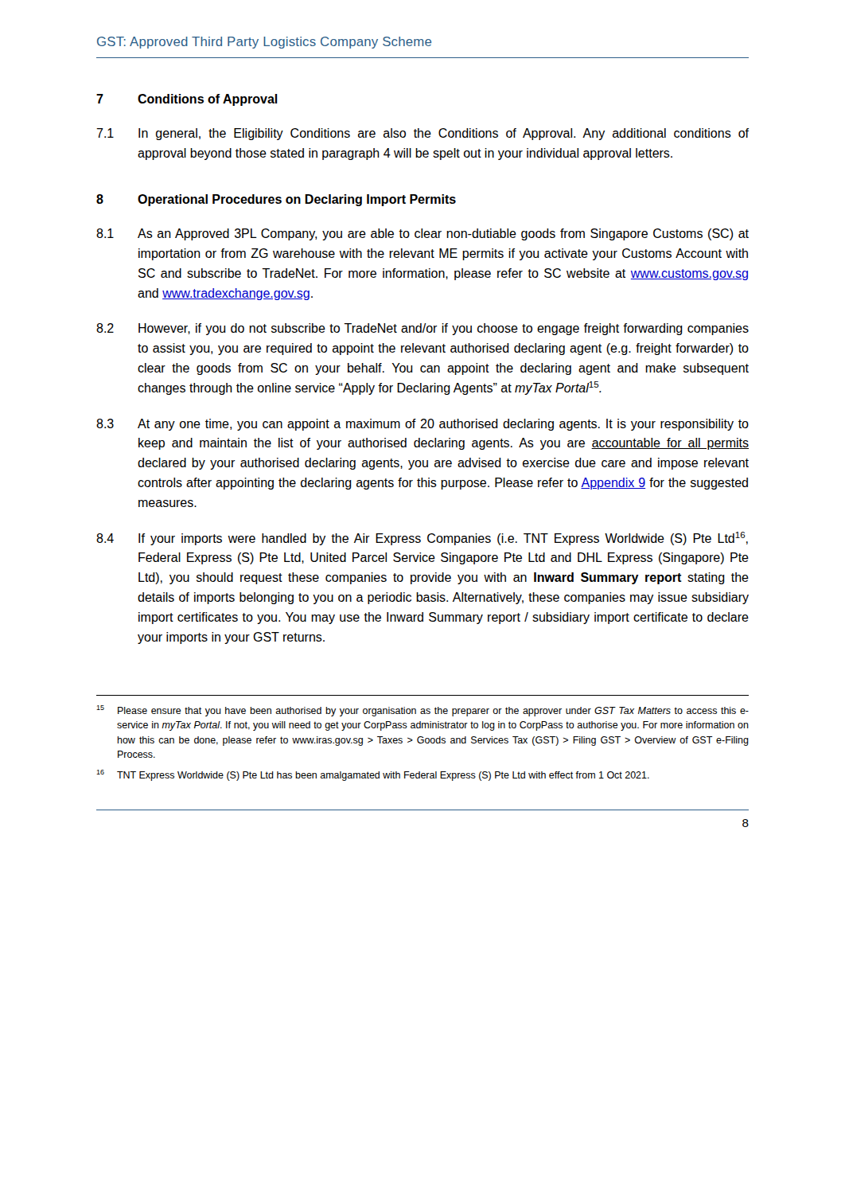GST: Approved Third Party Logistics Company Scheme
7 Conditions of Approval
7.1
In general, the Eligibility Conditions are also the Conditions of Approval. Any additional conditions of approval beyond those stated in paragraph 4 will be spelt out in your individual approval letters.
8 Operational Procedures on Declaring Import Permits
8.1
As an Approved 3PL Company, you are able to clear non-dutiable goods from Singapore Customs (SC) at importation or from ZG warehouse with the relevant ME permits if you activate your Customs Account with SC and subscribe to TradeNet. For more information, please refer to SC website at www.customs.gov.sg and www.tradexchange.gov.sg.
8.2
However, if you do not subscribe to TradeNet and/or if you choose to engage freight forwarding companies to assist you, you are required to appoint the relevant authorised declaring agent (e.g. freight forwarder) to clear the goods from SC on your behalf. You can appoint the declaring agent and make subsequent changes through the online service “Apply for Declaring Agents” at myTax Portal15.
8.3
At any one time, you can appoint a maximum of 20 authorised declaring agents. It is your responsibility to keep and maintain the list of your authorised declaring agents. As you are accountable for all permits declared by your authorised declaring agents, you are advised to exercise due care and impose relevant controls after appointing the declaring agents for this purpose. Please refer to Appendix 9 for the suggested measures.
8.4
If your imports were handled by the Air Express Companies (i.e. TNT Express Worldwide (S) Pte Ltd16, Federal Express (S) Pte Ltd, United Parcel Service Singapore Pte Ltd and DHL Express (Singapore) Pte Ltd), you should request these companies to provide you with an Inward Summary report stating the details of imports belonging to you on a periodic basis. Alternatively, these companies may issue subsidiary import certificates to you. You may use the Inward Summary report / subsidiary import certificate to declare your imports in your GST returns.
15
Please ensure that you have been authorised by your organisation as the preparer or the approver under GST Tax Matters to access this e-service in myTax Portal. If not, you will need to get your CorpPass administrator to log in to CorpPass to authorise you. For more information on how this can be done, please refer to www.iras.gov.sg > Taxes > Goods and Services Tax (GST) > Filing GST > Overview of GST e-Filing Process.
16
TNT Express Worldwide (S) Pte Ltd has been amalgamated with Federal Express (S) Pte Ltd with effect from 1 Oct 2021.
8